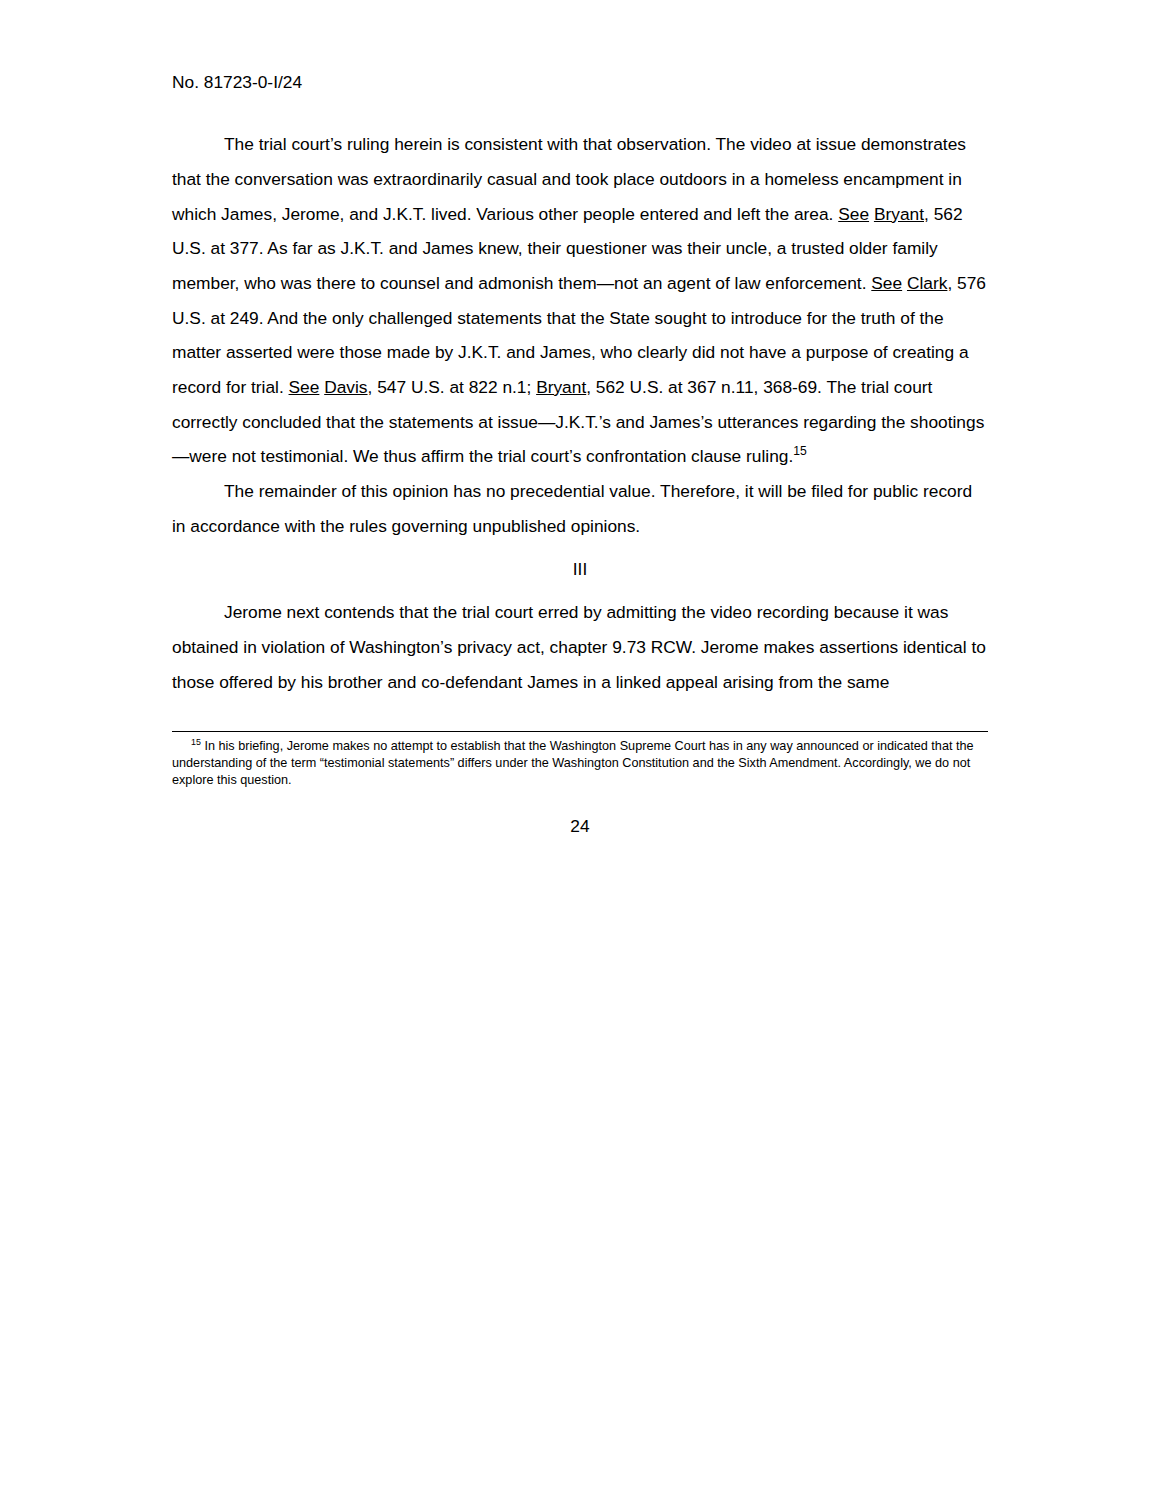No. 81723-0-I/24
The trial court’s ruling herein is consistent with that observation. The video at issue demonstrates that the conversation was extraordinarily casual and took place outdoors in a homeless encampment in which James, Jerome, and J.K.T. lived. Various other people entered and left the area. See Bryant, 562 U.S. at 377. As far as J.K.T. and James knew, their questioner was their uncle, a trusted older family member, who was there to counsel and admonish them—not an agent of law enforcement. See Clark, 576 U.S. at 249. And the only challenged statements that the State sought to introduce for the truth of the matter asserted were those made by J.K.T. and James, who clearly did not have a purpose of creating a record for trial. See Davis, 547 U.S. at 822 n.1; Bryant, 562 U.S. at 367 n.11, 368-69. The trial court correctly concluded that the statements at issue—J.K.T.’s and James’s utterances regarding the shootings—were not testimonial. We thus affirm the trial court’s confrontation clause ruling.15
The remainder of this opinion has no precedential value. Therefore, it will be filed for public record in accordance with the rules governing unpublished opinions.
III
Jerome next contends that the trial court erred by admitting the video recording because it was obtained in violation of Washington’s privacy act, chapter 9.73 RCW. Jerome makes assertions identical to those offered by his brother and co-defendant James in a linked appeal arising from the same
15 In his briefing, Jerome makes no attempt to establish that the Washington Supreme Court has in any way announced or indicated that the understanding of the term “testimonial statements” differs under the Washington Constitution and the Sixth Amendment. Accordingly, we do not explore this question.
24